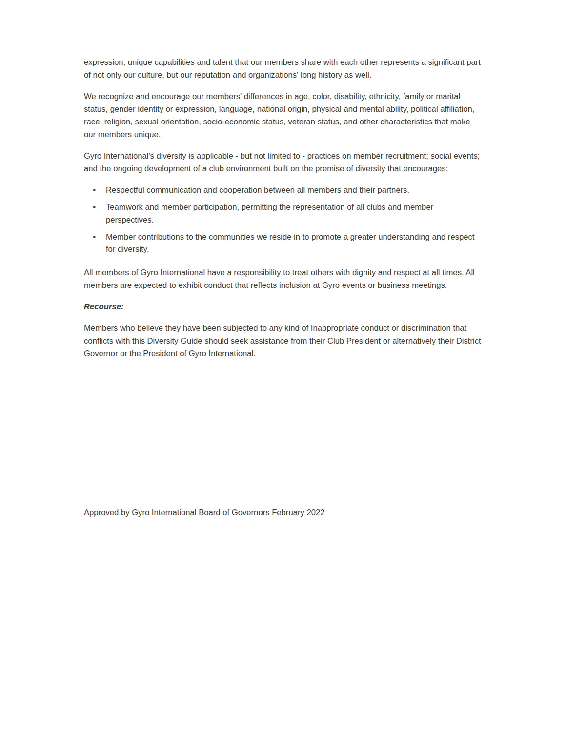expression, unique capabilities and talent that our members share with each other represents a significant part of not only our culture, but our reputation and organizations' long history as well.
We recognize and encourage our members' differences in age, color, disability, ethnicity, family or marital status, gender identity or expression, language, national origin, physical and mental ability, political affiliation, race, religion, sexual orientation, socio-economic status, veteran status, and other characteristics that make our members unique.
Gyro International's diversity is applicable - but not limited to - practices on member recruitment; social events; and the ongoing development of a club environment built on the premise of diversity that encourages:
Respectful communication and cooperation between all members and their partners.
Teamwork and member participation, permitting the representation of all clubs and member perspectives.
Member contributions to the communities we reside in to promote a greater understanding and respect for diversity.
All members of Gyro International have a responsibility to treat others with dignity and respect at all times. All members are expected to exhibit conduct that reflects inclusion at Gyro events or business meetings.
Recourse:
Members who believe they have been subjected to any kind of Inappropriate conduct or discrimination that conflicts with this Diversity Guide should seek assistance from their Club President or alternatively their District Governor or the President of Gyro International.
Approved by Gyro International Board of Governors February 2022